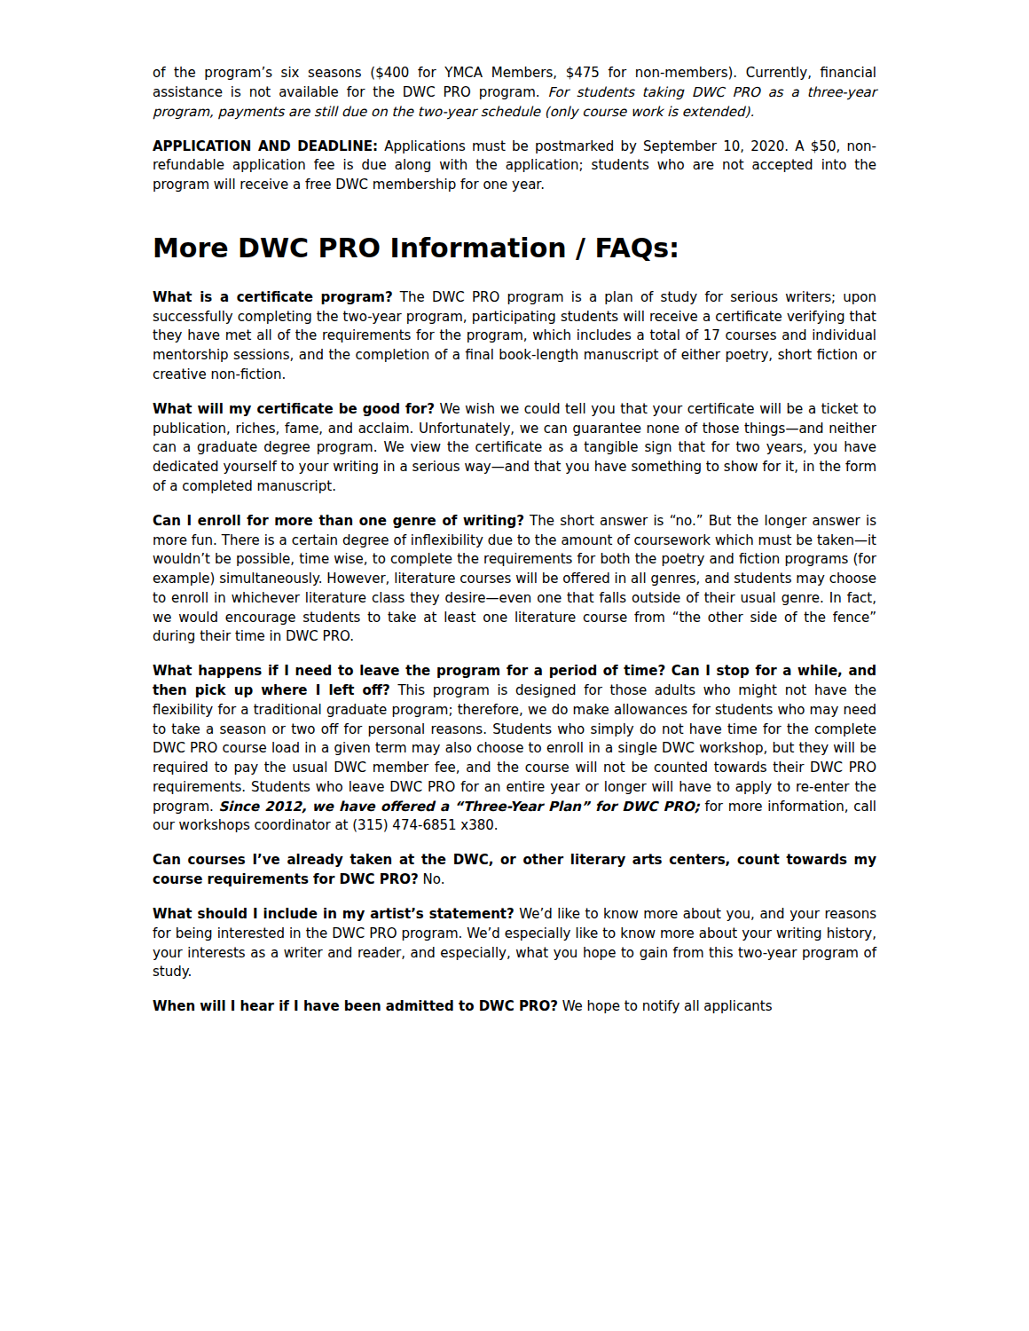of the program’s six seasons ($400 for YMCA Members, $475 for non-members). Currently, financial assistance is not available for the DWC PRO program. For students taking DWC PRO as a three-year program, payments are still due on the two-year schedule (only course work is extended).
APPLICATION AND DEADLINE: Applications must be postmarked by September 10, 2020. A $50, non-refundable application fee is due along with the application; students who are not accepted into the program will receive a free DWC membership for one year.
More DWC PRO Information / FAQs:
What is a certificate program? The DWC PRO program is a plan of study for serious writers; upon successfully completing the two-year program, participating students will receive a certificate verifying that they have met all of the requirements for the program, which includes a total of 17 courses and individual mentorship sessions, and the completion of a final book-length manuscript of either poetry, short fiction or creative non-fiction.
What will my certificate be good for? We wish we could tell you that your certificate will be a ticket to publication, riches, fame, and acclaim. Unfortunately, we can guarantee none of those things—and neither can a graduate degree program. We view the certificate as a tangible sign that for two years, you have dedicated yourself to your writing in a serious way—and that you have something to show for it, in the form of a completed manuscript.
Can I enroll for more than one genre of writing? The short answer is “no.” But the longer answer is more fun. There is a certain degree of inflexibility due to the amount of coursework which must be taken—it wouldn’t be possible, time wise, to complete the requirements for both the poetry and fiction programs (for example) simultaneously. However, literature courses will be offered in all genres, and students may choose to enroll in whichever literature class they desire—even one that falls outside of their usual genre. In fact, we would encourage students to take at least one literature course from “the other side of the fence” during their time in DWC PRO.
What happens if I need to leave the program for a period of time? Can I stop for a while, and then pick up where I left off? This program is designed for those adults who might not have the flexibility for a traditional graduate program; therefore, we do make allowances for students who may need to take a season or two off for personal reasons. Students who simply do not have time for the complete DWC PRO course load in a given term may also choose to enroll in a single DWC workshop, but they will be required to pay the usual DWC member fee, and the course will not be counted towards their DWC PRO requirements. Students who leave DWC PRO for an entire year or longer will have to apply to re-enter the program. Since 2012, we have offered a “Three-Year Plan” for DWC PRO; for more information, call our workshops coordinator at (315) 474-6851 x380.
Can courses I’ve already taken at the DWC, or other literary arts centers, count towards my course requirements for DWC PRO? No.
What should I include in my artist’s statement? We’d like to know more about you, and your reasons for being interested in the DWC PRO program. We’d especially like to know more about your writing history, your interests as a writer and reader, and especially, what you hope to gain from this two-year program of study.
When will I hear if I have been admitted to DWC PRO? We hope to notify all applicants